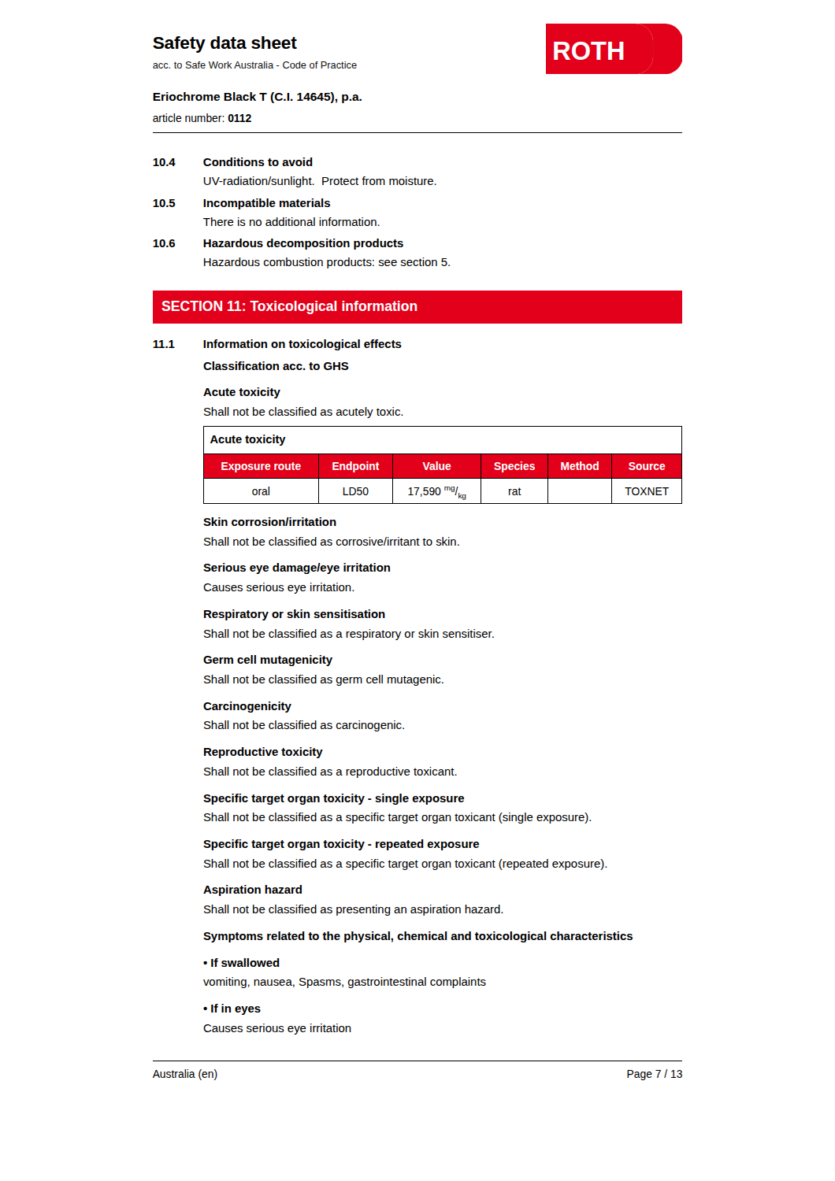ROTH ®
Safety data sheet
acc. to Safe Work Australia - Code of Practice
Eriochrome Black T (C.I. 14645), p.a.
article number: 0112
10.4
Conditions to avoid
UV-radiation/sunlight. Protect from moisture.
10.5
Incompatible materials
There is no additional information.
10.6
Hazardous decomposition products
Hazardous combustion products: see section 5.
SECTION 11: Toxicological information
11.1
Information on toxicological effects
Classification acc. to GHS
Acute toxicity
Shall not be classified as acutely toxic.
Acute toxicity
| Exposure route | Endpoint | Value | Species | Method | Source |
| --- | --- | --- | --- | --- | --- |
| oral | LD50 | 17,590 mg / kg | rat | | TOXNET |
Skin corrosion/irritation
Shall not be classified as corrosive/irritant to skin.
Serious eye damage/eye irritation
Causes serious eye irritation.
Respiratory or skin sensitisation
Shall not be classified as a respiratory or skin sensitiser.
Germ cell mutagenicity
Shall not be classified as germ cell mutagenic.
Carcinogenicity
Shall not be classified as carcinogenic.
Reproductive toxicity
Shall not be classified as a reproductive toxicant.
Specific target organ toxicity - single exposure
Shall not be classified as a specific target organ toxicant (single exposure).
Specific target organ toxicity - repeated exposure
Shall not be classified as a specific target organ toxicant (repeated exposure).
Aspiration hazard
Shall not be classified as presenting an aspiration hazard.
Symptoms related to the physical, chemical and toxicological characteristics
• If swallowed
vomiting, nausea, Spasms, gastrointestinal complaints
• If in eyes
Causes serious eye irritation
Australia (en)
Page 7 / 13